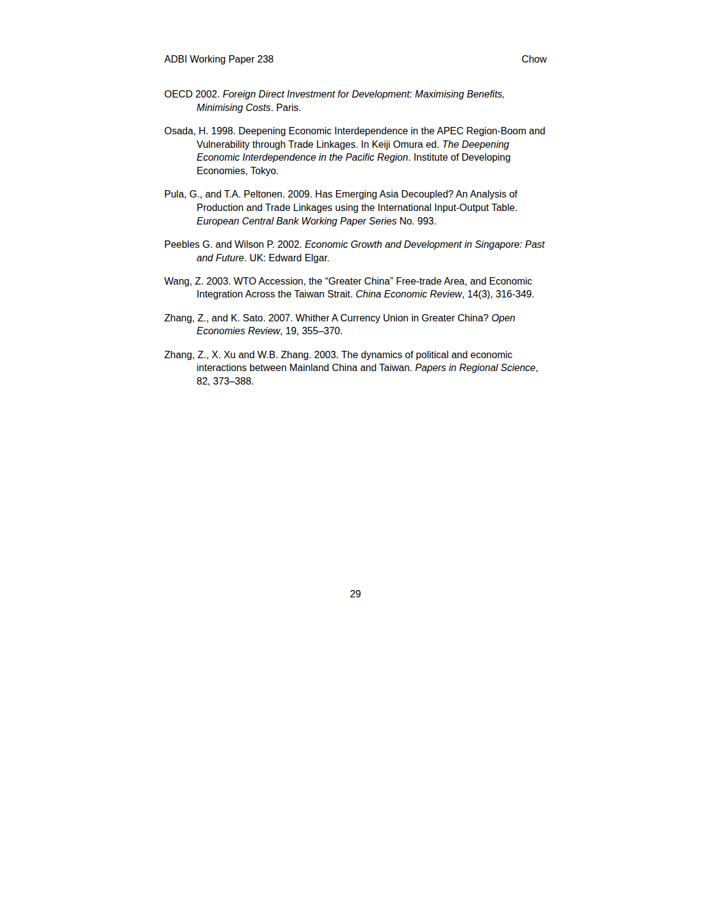ADBI Working Paper 238 Chow
OECD 2002. Foreign Direct Investment for Development: Maximising Benefits, Minimising Costs. Paris.
Osada, H. 1998. Deepening Economic Interdependence in the APEC Region-Boom and Vulnerability through Trade Linkages. In Keiji Omura ed. The Deepening Economic Interdependence in the Pacific Region. Institute of Developing Economies, Tokyo.
Pula, G., and T.A. Peltonen. 2009. Has Emerging Asia Decoupled? An Analysis of Production and Trade Linkages using the International Input-Output Table. European Central Bank Working Paper Series No. 993.
Peebles G. and Wilson P. 2002. Economic Growth and Development in Singapore: Past and Future. UK: Edward Elgar.
Wang, Z. 2003. WTO Accession, the “Greater China” Free-trade Area, and Economic Integration Across the Taiwan Strait. China Economic Review, 14(3), 316-349.
Zhang, Z., and K. Sato. 2007. Whither A Currency Union in Greater China? Open Economies Review, 19, 355–370.
Zhang, Z., X. Xu and W.B. Zhang. 2003. The dynamics of political and economic interactions between Mainland China and Taiwan. Papers in Regional Science, 82, 373–388.
29